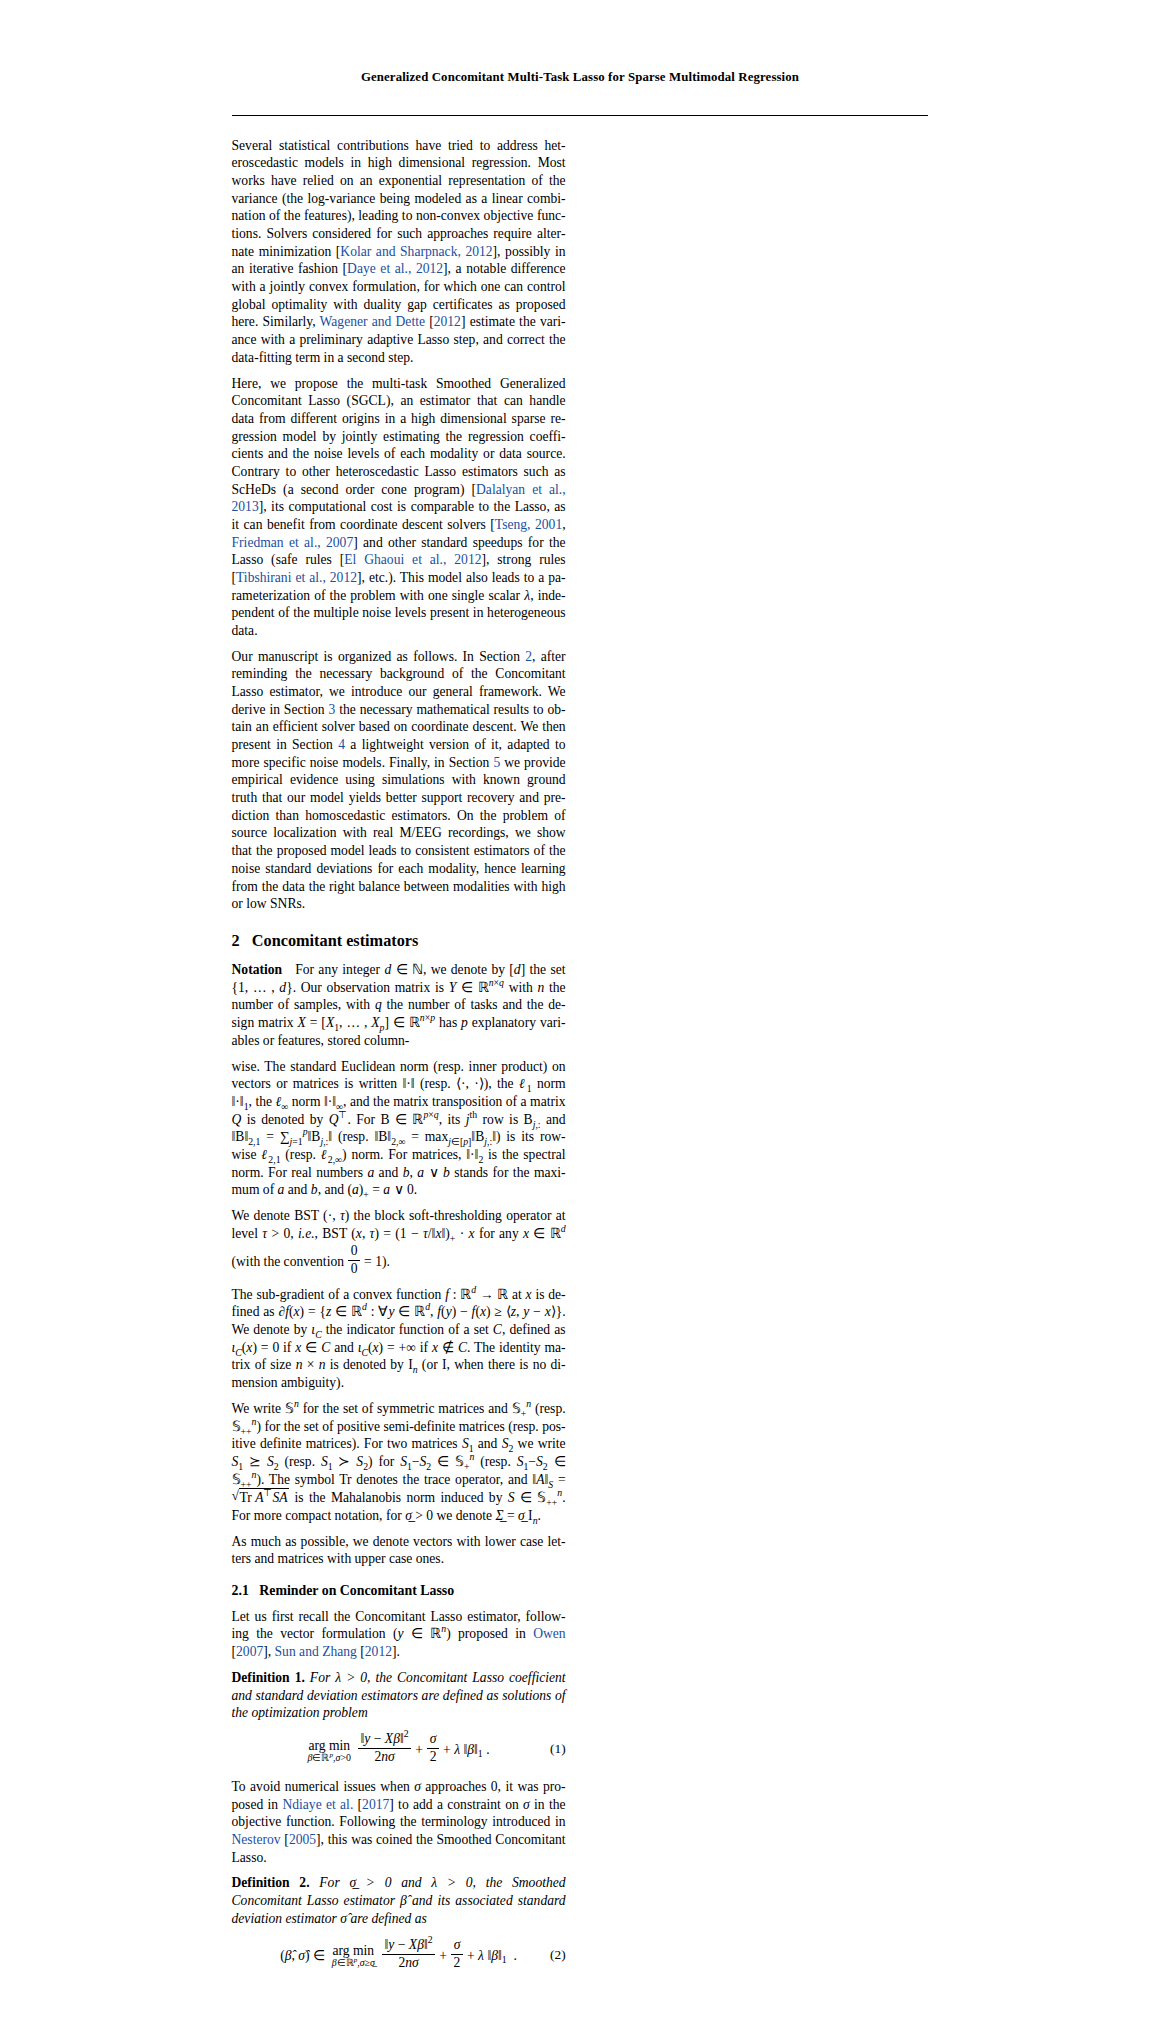Generalized Concomitant Multi-Task Lasso for Sparse Multimodal Regression
Several statistical contributions have tried to address heteroscedastic models in high dimensional regression. Most works have relied on an exponential representation of the variance (the log-variance being modeled as a linear combination of the features), leading to non-convex objective functions. Solvers considered for such approaches require alternate minimization [Kolar and Sharpnack, 2012], possibly in an iterative fashion [Daye et al., 2012], a notable difference with a jointly convex formulation, for which one can control global optimality with duality gap certificates as proposed here. Similarly, Wagener and Dette [2012] estimate the variance with a preliminary adaptive Lasso step, and correct the data-fitting term in a second step.
Here, we propose the multi-task Smoothed Generalized Concomitant Lasso (SGCL), an estimator that can handle data from different origins in a high dimensional sparse regression model by jointly estimating the regression coefficients and the noise levels of each modality or data source. Contrary to other heteroscedastic Lasso estimators such as ScHeDs (a second order cone program) [Dalalyan et al., 2013], its computational cost is comparable to the Lasso, as it can benefit from coordinate descent solvers [Tseng, 2001, Friedman et al., 2007] and other standard speedups for the Lasso (safe rules [El Ghaoui et al., 2012], strong rules [Tibshirani et al., 2012], etc.). This model also leads to a parameterization of the problem with one single scalar λ, independent of the multiple noise levels present in heterogeneous data.
Our manuscript is organized as follows. In Section 2, after reminding the necessary background of the Concomitant Lasso estimator, we introduce our general framework. We derive in Section 3 the necessary mathematical results to obtain an efficient solver based on coordinate descent. We then present in Section 4 a lightweight version of it, adapted to more specific noise models. Finally, in Section 5 we provide empirical evidence using simulations with known ground truth that our model yields better support recovery and prediction than homoscedastic estimators. On the problem of source localization with real M/EEG recordings, we show that the proposed model leads to consistent estimators of the noise standard deviations for each modality, hence learning from the data the right balance between modalities with high or low SNRs.
2 Concomitant estimators
Notation For any integer d ∈ ℕ, we denote by [d] the set {1, … , d}. Our observation matrix is Y ∈ ℝn×q with n the number of samples, with q the number of tasks and the design matrix X = [X1, … , Xp] ∈ ℝn×p has p explanatory variables or features, stored column-
wise. The standard Euclidean norm (resp. inner product) on vectors or matrices is written ‖·‖ (resp. ⟨·, ·⟩), the ℓ1 norm ‖·‖1, the ℓ∞ norm ‖·‖∞, and the matrix transposition of a matrix Q is denoted by Q⊤. For B ∈ ℝp×q, its jth row is Bj,: and ‖B‖2,1 = ∑j=1p‖Bj,:‖ (resp. ‖B‖2,∞ = maxj∈[p]‖Bj,:‖) is its row-wise ℓ2,1 (resp. ℓ2,∞) norm. For matrices, ‖·‖2 is the spectral norm. For real numbers a and b, a ∨ b stands for the maximum of a and b, and (a)+ = a ∨ 0.
We denote BST (·, τ) the block soft-thresholding operator at level τ > 0, i.e., BST (x, τ) = (1 − τ/‖x‖)+ · x for any x ∈ ℝd (with the convention 00 = 1).
The sub-gradient of a convex function f : ℝd → ℝ at x is defined as ∂f(x) = {z ∈ ℝd : ∀y ∈ ℝd, f(y) − f(x) ≥ ⟨z, y − x⟩}. We denote by ιC the indicator function of a set C, defined as ιC(x) = 0 if x ∈ C and ιC(x) = +∞ if x ∉ C. The identity matrix of size n × n is denoted by In (or I, when there is no dimension ambiguity).
We write 𝕊n for the set of symmetric matrices and 𝕊+n (resp. 𝕊++n) for the set of positive semi-definite matrices (resp. positive definite matrices). For two matrices S1 and S2 we write S1 ⪰ S2 (resp. S1 ≻ S2) for S1−S2 ∈ 𝕊+n (resp. S1−S2 ∈ 𝕊++n). The symbol Tr denotes the trace operator, and ‖A‖S = Tr A⊤SA is the Mahalanobis norm induced by S ∈ 𝕊++n. For more compact notation, for σ̲ > 0 we denote Σ̲ = σ̲ In.
As much as possible, we denote vectors with lower case letters and matrices with upper case ones.
2.1 Reminder on Concomitant Lasso
Let us first recall the Concomitant Lasso estimator, following the vector formulation (y ∈ ℝn) proposed in Owen [2007], Sun and Zhang [2012].
Definition 1. For λ > 0, the Concomitant Lasso coefficient and standard deviation estimators are defined as solutions of the optimization problem
arg min β∈ℝp,σ>0 ‖y − Xβ‖22nσ + σ 2 + λ ‖β‖1 . (1)
To avoid numerical issues when σ approaches 0, it was proposed in Ndiaye et al. [2017] to add a constraint on σ in the objective function. Following the terminology introduced in Nesterov [2005], this was coined the Smoothed Concomitant Lasso.
Definition 2. For σ̲ > 0 and λ > 0, the Smoothed Concomitant Lasso estimator β̂ and its associated standard deviation estimator σ̂ are defined as
(β̂, σ̂) ∈ arg min β∈ℝp,σ≥σ̲ ‖y − Xβ‖22nσ + σ 2 + λ ‖β‖1 . (2)